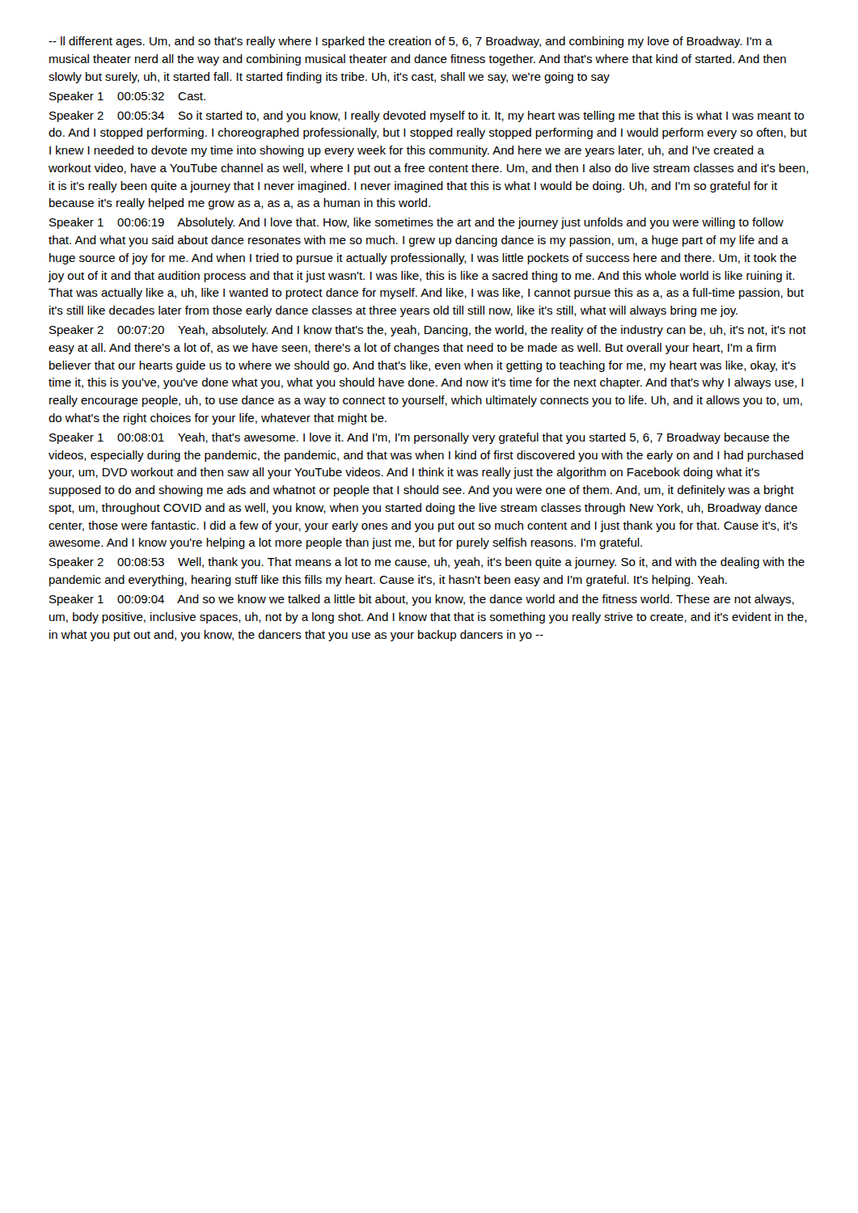-- ll different ages. Um, and so that's really where I sparked the creation of 5, 6, 7 Broadway, and combining my love of Broadway. I'm a musical theater nerd all the way and combining musical theater and dance fitness together. And that's where that kind of started. And then slowly but surely, uh, it started fall. It started finding its tribe. Uh, it's cast, shall we say, we're going to say
Speaker 1 00:05:32 Cast.
Speaker 2 00:05:34 So it started to, and you know, I really devoted myself to it. It, my heart was telling me that this is what I was meant to do. And I stopped performing. I choreographed professionally, but I stopped really stopped performing and I would perform every so often, but I knew I needed to devote my time into showing up every week for this community. And here we are years later, uh, and I've created a workout video, have a YouTube channel as well, where I put out a free content there. Um, and then I also do live stream classes and it's been, it is it's really been quite a journey that I never imagined. I never imagined that this is what I would be doing. Uh, and I'm so grateful for it because it's really helped me grow as a, as a, as a human in this world.
Speaker 1 00:06:19 Absolutely. And I love that. How, like sometimes the art and the journey just unfolds and you were willing to follow that. And what you said about dance resonates with me so much. I grew up dancing dance is my passion, um, a huge part of my life and a huge source of joy for me. And when I tried to pursue it actually professionally, I was little pockets of success here and there. Um, it took the joy out of it and that audition process and that it just wasn't. I was like, this is like a sacred thing to me. And this whole world is like ruining it. That was actually like a, uh, like I wanted to protect dance for myself. And like, I was like, I cannot pursue this as a, as a full-time passion, but it's still like decades later from those early dance classes at three years old till still now, like it's still, what will always bring me joy.
Speaker 2 00:07:20 Yeah, absolutely. And I know that's the, yeah, Dancing, the world, the reality of the industry can be, uh, it's not, it's not easy at all. And there's a lot of, as we have seen, there's a lot of changes that need to be made as well. But overall your heart, I'm a firm believer that our hearts guide us to where we should go. And that's like, even when it getting to teaching for me, my heart was like, okay, it's time it, this is you've, you've done what you, what you should have done. And now it's time for the next chapter. And that's why I always use, I really encourage people, uh, to use dance as a way to connect to yourself, which ultimately connects you to life. Uh, and it allows you to, um, do what's the right choices for your life, whatever that might be.
Speaker 1 00:08:01 Yeah, that's awesome. I love it. And I'm, I'm personally very grateful that you started 5, 6, 7 Broadway because the videos, especially during the pandemic, the pandemic, and that was when I kind of first discovered you with the early on and I had purchased your, um, DVD workout and then saw all your YouTube videos. And I think it was really just the algorithm on Facebook doing what it's supposed to do and showing me ads and whatnot or people that I should see. And you were one of them. And, um, it definitely was a bright spot, um, throughout COVID and as well, you know, when you started doing the live stream classes through New York, uh, Broadway dance center, those were fantastic. I did a few of your, your early ones and you put out so much content and I just thank you for that. Cause it's, it's awesome. And I know you're helping a lot more people than just me, but for purely selfish reasons. I'm grateful.
Speaker 2 00:08:53 Well, thank you. That means a lot to me cause, uh, yeah, it's been quite a journey. So it, and with the dealing with the pandemic and everything, hearing stuff like this fills my heart. Cause it's, it hasn't been easy and I'm grateful. It's helping. Yeah.
Speaker 1 00:09:04 And so we know we talked a little bit about, you know, the dance world and the fitness world. These are not always, um, body positive, inclusive spaces, uh, not by a long shot. And I know that that is something you really strive to create, and it's evident in the, in what you put out and, you know, the dancers that you use as your backup dancers in yo --